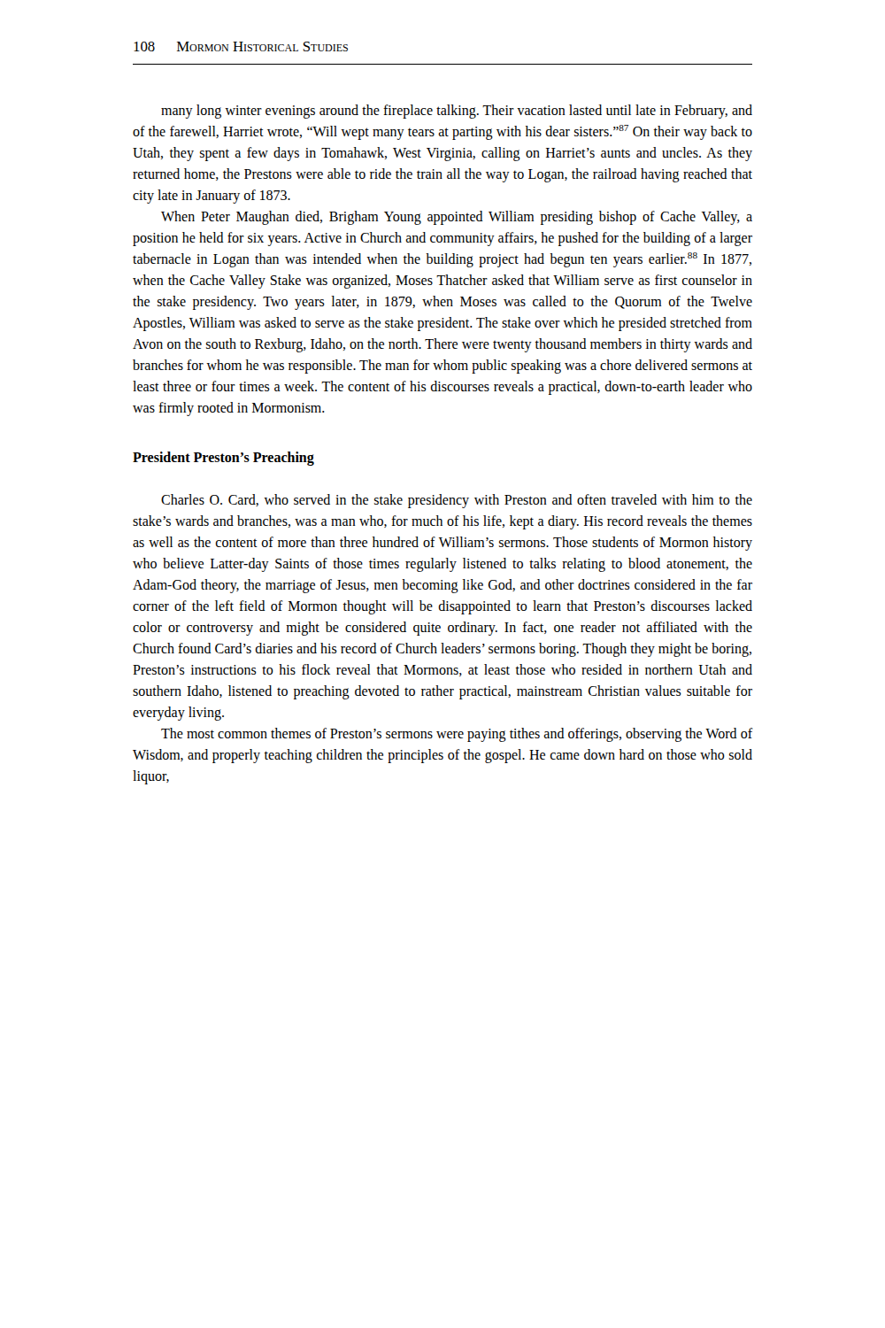108 Mormon Historical Studies
many long winter evenings around the fireplace talking. Their vacation lasted until late in February, and of the farewell, Harriet wrote, “Will wept many tears at parting with his dear sisters.”87 On their way back to Utah, they spent a few days in Tomahawk, West Virginia, calling on Harriet’s aunts and uncles. As they returned home, the Prestons were able to ride the train all the way to Logan, the railroad having reached that city late in January of 1873.
When Peter Maughan died, Brigham Young appointed William presiding bishop of Cache Valley, a position he held for six years. Active in Church and community affairs, he pushed for the building of a larger tabernacle in Logan than was intended when the building project had begun ten years earlier.88 In 1877, when the Cache Valley Stake was organized, Moses Thatcher asked that William serve as first counselor in the stake presidency. Two years later, in 1879, when Moses was called to the Quorum of the Twelve Apostles, William was asked to serve as the stake president. The stake over which he presided stretched from Avon on the south to Rexburg, Idaho, on the north. There were twenty thousand members in thirty wards and branches for whom he was responsible. The man for whom public speaking was a chore delivered sermons at least three or four times a week. The content of his discourses reveals a practical, down-to-earth leader who was firmly rooted in Mormonism.
President Preston’s Preaching
Charles O. Card, who served in the stake presidency with Preston and often traveled with him to the stake’s wards and branches, was a man who, for much of his life, kept a diary. His record reveals the themes as well as the content of more than three hundred of William’s sermons. Those students of Mormon history who believe Latter-day Saints of those times regularly listened to talks relating to blood atonement, the Adam-God theory, the marriage of Jesus, men becoming like God, and other doctrines considered in the far corner of the left field of Mormon thought will be disappointed to learn that Preston’s discourses lacked color or controversy and might be considered quite ordinary. In fact, one reader not affiliated with the Church found Card’s diaries and his record of Church leaders’ sermons boring. Though they might be boring, Preston’s instructions to his flock reveal that Mormons, at least those who resided in northern Utah and southern Idaho, listened to preaching devoted to rather practical, mainstream Christian values suitable for everyday living.
The most common themes of Preston’s sermons were paying tithes and offerings, observing the Word of Wisdom, and properly teaching children the principles of the gospel. He came down hard on those who sold liquor,